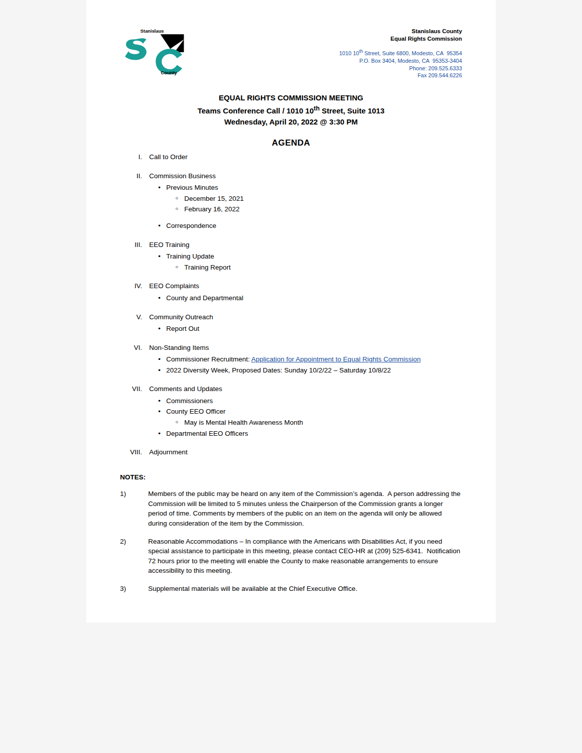Stanislaus County
Stanislaus County
Equal Rights Commission
1010 10th Street, Suite 6800, Modesto, CA 95354
P.O. Box 3404, Modesto, CA 95353-3404
Phone: 209.525.6333
Fax 209.544.6226
EQUAL RIGHTS COMMISSION MEETING
Teams Conference Call / 1010 10th Street, Suite 1013
Wednesday, April 20, 2022 @ 3:30 PM
AGENDA
I.
Call to Order
II.
Commission Business
Previous Minutes
December 15, 2021
February 16, 2022
Correspondence
III.
EEO Training
Training Update
Training Report
IV.
EEO Complaints
County and Departmental
V.
Community Outreach
Report Out
VI.
Non-Standing Items
Commissioner Recruitment: Application for Appointment to Equal Rights Commission
2022 Diversity Week, Proposed Dates: Sunday 10/2/22 – Saturday 10/8/22
VII.
Comments and Updates
Commissioners
County EEO Officer
May is Mental Health Awareness Month
Departmental EEO Officers
VIII.
Adjournment
NOTES:
1)
Members of the public may be heard on any item of the Commission’s agenda. A person addressing the Commission will be limited to 5 minutes unless the Chairperson of the Commission grants a longer period of time. Comments by members of the public on an item on the agenda will only be allowed during consideration of the item by the Commission.
2)
Reasonable Accommodations – In compliance with the Americans with Disabilities Act, if you need special assistance to participate in this meeting, please contact CEO-HR at (209) 525-6341. Notification 72 hours prior to the meeting will enable the County to make reasonable arrangements to ensure accessibility to this meeting.
3)
Supplemental materials will be available at the Chief Executive Office.